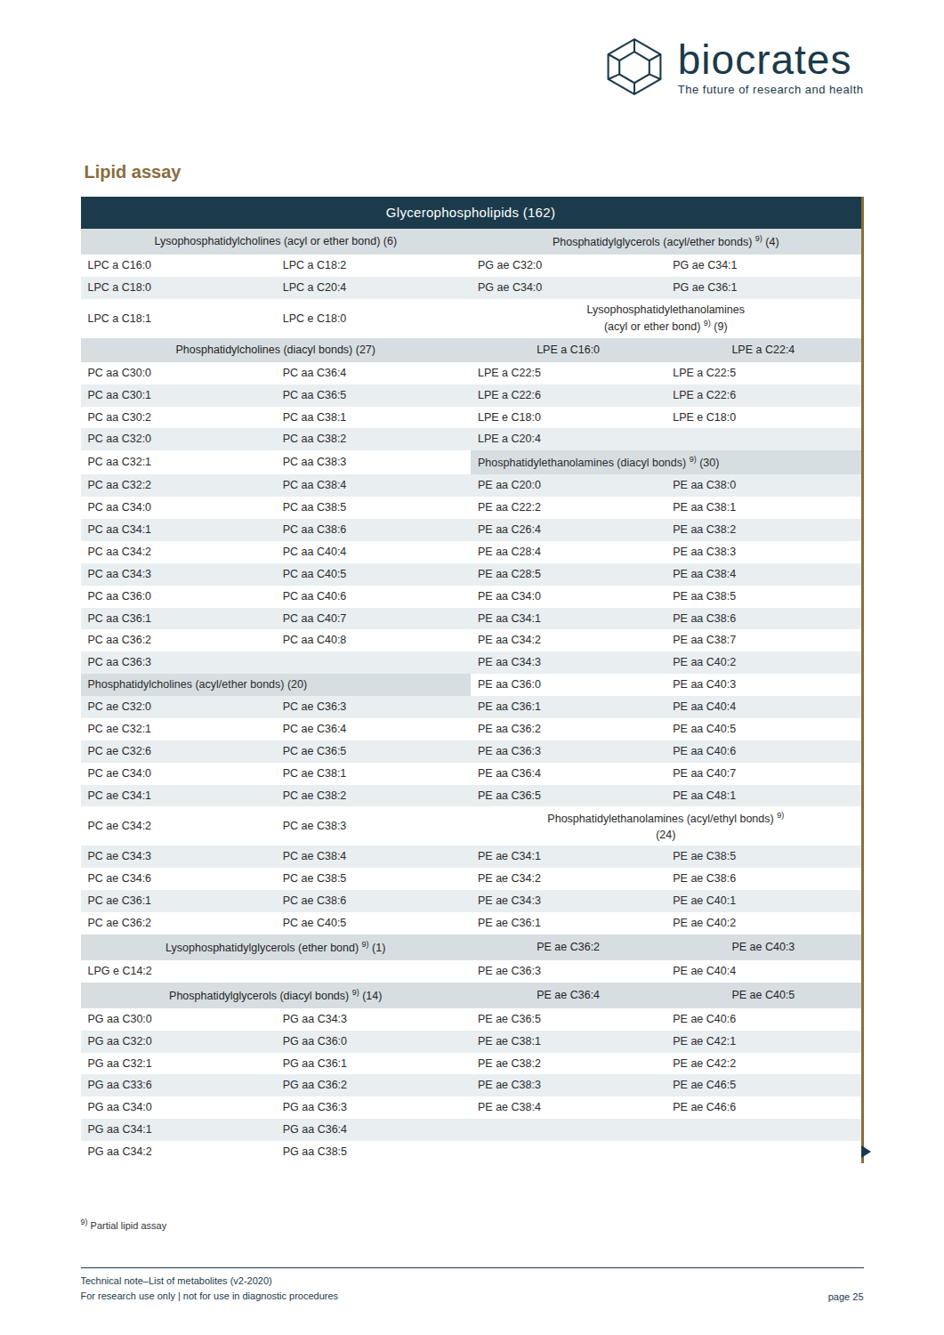biocrates The future of research and health
Lipid assay
| Glycerophospholipids (162) |
| Lysophosphatidylcholines (acyl or ether bond) (6) | Phosphatidylglycerols (acyl/ether bonds) 9) (4) |
| LPC a C16:0 | LPC a C18:2 | PG ae C32:0 | PG ae C34:1 |
| LPC a C18:0 | LPC a C20:4 | PG ae C34:0 | PG ae C36:1 |
| LPC a C18:1 | LPC e C18:0 | Lysophosphatidylethanolamines (acyl or ether bond) 9) (9) |
| Phosphatidylcholines (diacyl bonds) (27) | LPE a C16:0 | LPE a C22:4 |
| PC aa C30:0 | PC aa C36:4 | LPE a C22:5 | LPE a C22:5 |
| PC aa C30:1 | PC aa C36:5 | LPE a C22:6 | LPE a C22:6 |
| PC aa C30:2 | PC aa C38:1 | LPE e C18:0 | LPE e C18:0 |
| PC aa C32:0 | PC aa C38:2 | LPE a C20:4 | |
| PC aa C32:1 | PC aa C38:3 | Phosphatidylethanolamines (diacyl bonds) 9) (30) |
| PC aa C32:2 | PC aa C38:4 | PE aa C20:0 | PE aa C38:0 |
| PC aa C34:0 | PC aa C38:5 | PE aa C22:2 | PE aa C38:1 |
| PC aa C34:1 | PC aa C38:6 | PE aa C26:4 | PE aa C38:2 |
| PC aa C34:2 | PC aa C40:4 | PE aa C28:4 | PE aa C38:3 |
| PC aa C34:3 | PC aa C40:5 | PE aa C28:5 | PE aa C38:4 |
| PC aa C36:0 | PC aa C40:6 | PE aa C34:0 | PE aa C38:5 |
| PC aa C36:1 | PC aa C40:7 | PE aa C34:1 | PE aa C38:6 |
| PC aa C36:2 | PC aa C40:8 | PE aa C34:2 | PE aa C38:7 |
| PC aa C36:3 | | PE aa C34:3 | PE aa C40:2 |
| Phosphatidylcholines (acyl/ether bonds) (20) | PE aa C36:0 | PE aa C40:3 |
| PC ae C32:0 | PC ae C36:3 | PE aa C36:1 | PE aa C40:4 |
| PC ae C32:1 | PC ae C36:4 | PE aa C36:2 | PE aa C40:5 |
| PC ae C32:6 | PC ae C36:5 | PE aa C36:3 | PE aa C40:6 |
| PC ae C34:0 | PC ae C38:1 | PE aa C36:4 | PE aa C40:7 |
| PC ae C34:1 | PC ae C38:2 | PE aa C36:5 | PE aa C48:1 |
| PC ae C34:2 | PC ae C38:3 | Phosphatidylethanolamines (acyl/ethyl bonds) 9) (24) |
| PC ae C34:3 | PC ae C38:4 | PE ae C34:1 | PE ae C38:5 |
| PC ae C34:6 | PC ae C38:5 | PE ae C34:2 | PE ae C38:6 |
| PC ae C36:1 | PC ae C38:6 | PE ae C34:3 | PE ae C40:1 |
| PC ae C36:2 | PC ae C40:5 | PE ae C36:1 | PE ae C40:2 |
| Lysophosphatidylglycerols (ether bond) 9) (1) | PE ae C36:2 | PE ae C40:3 |
| LPG e C14:2 | | PE ae C36:3 | PE ae C40:4 |
| Phosphatidylglycerols (diacyl bonds) 9) (14) | PE ae C36:4 | PE ae C40:5 |
| PG aa C30:0 | PG aa C34:3 | PE ae C36:5 | PE ae C40:6 |
| PG aa C32:0 | PG aa C36:0 | PE ae C38:1 | PE ae C42:1 |
| PG aa C32:1 | PG aa C36:1 | PE ae C38:2 | PE ae C42:2 |
| PG aa C33:6 | PG aa C36:2 | PE ae C38:3 | PE ae C46:5 |
| PG aa C34:0 | PG aa C36:3 | PE ae C38:4 | PE ae C46:6 |
| PG aa C34:1 | PG aa C36:4 | | |
| PG aa C34:2 | PG aa C38:5 | | |
9) Partial lipid assay
Technical note–List of metabolites (v2-2020)
For research use only | not for use in diagnostic procedures
page 25